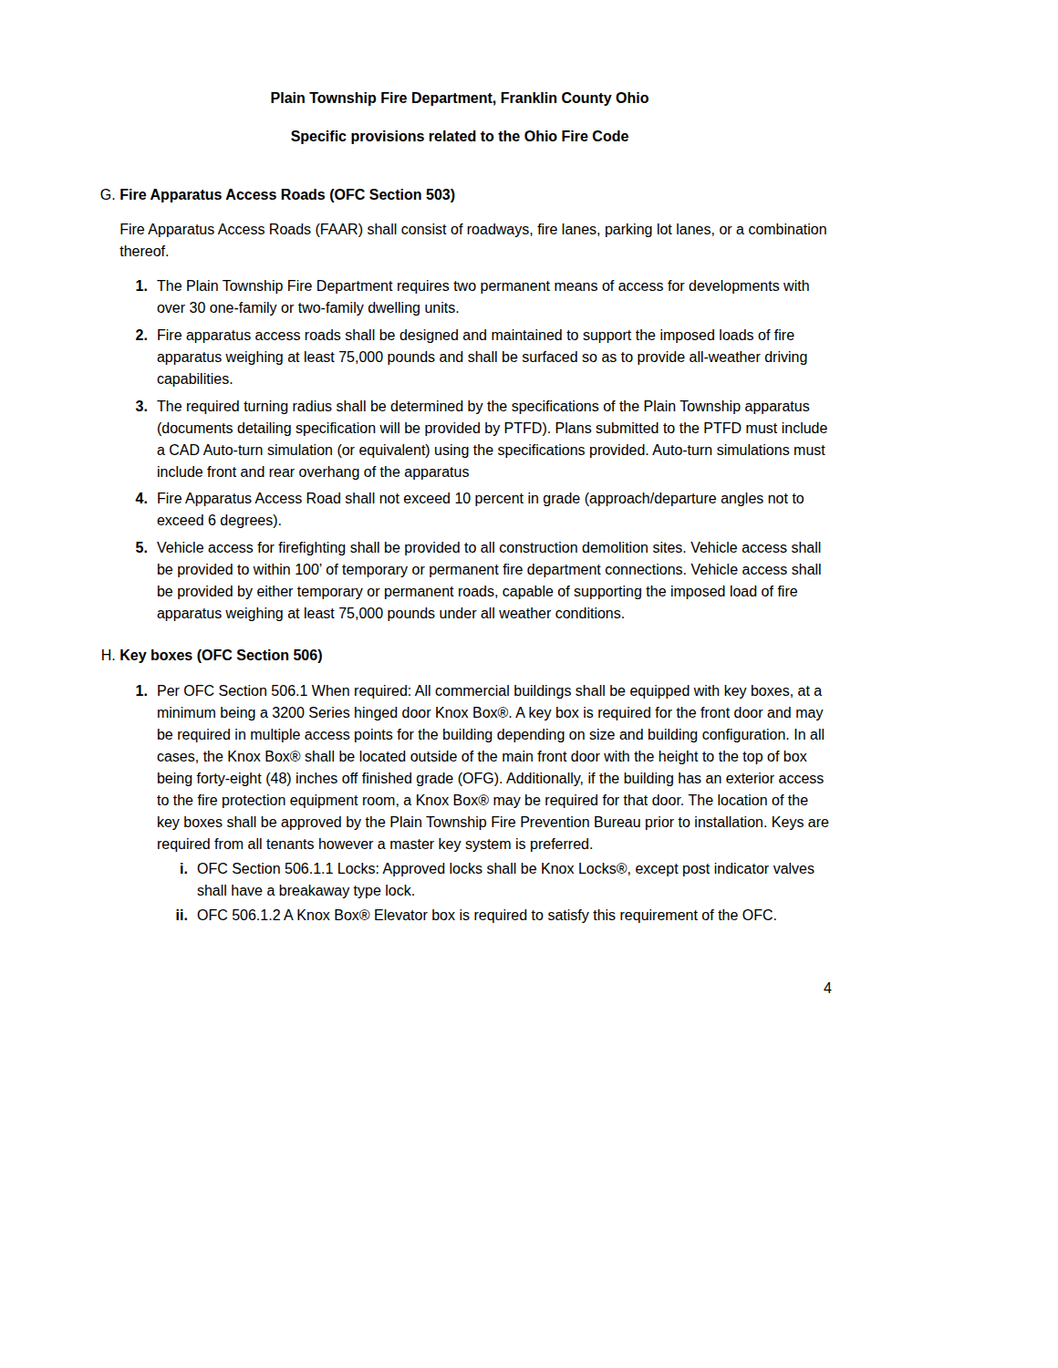Plain Township Fire Department, Franklin County Ohio
Specific provisions related to the Ohio Fire Code
Fire Apparatus Access Roads (OFC Section 503)
Fire Apparatus Access Roads (FAAR) shall consist of roadways, fire lanes, parking lot lanes, or a combination thereof.
The Plain Township Fire Department requires two permanent means of access for developments with over 30 one-family or two-family dwelling units.
Fire apparatus access roads shall be designed and maintained to support the imposed loads of fire apparatus weighing at least 75,000 pounds and shall be surfaced so as to provide all-weather driving capabilities.
The required turning radius shall be determined by the specifications of the Plain Township apparatus (documents detailing specification will be provided by PTFD). Plans submitted to the PTFD must include a CAD Auto-turn simulation (or equivalent) using the specifications provided. Auto-turn simulations must include front and rear overhang of the apparatus
Fire Apparatus Access Road shall not exceed 10 percent in grade (approach/departure angles not to exceed 6 degrees).
Vehicle access for firefighting shall be provided to all construction demolition sites. Vehicle access shall be provided to within 100’ of temporary or permanent fire department connections. Vehicle access shall be provided by either temporary or permanent roads, capable of supporting the imposed load of fire apparatus weighing at least 75,000 pounds under all weather conditions.
Key boxes (OFC Section 506)
Per OFC Section 506.1 When required: All commercial buildings shall be equipped with key boxes, at a minimum being a 3200 Series hinged door Knox Box®. A key box is required for the front door and may be required in multiple access points for the building depending on size and building configuration. In all cases, the Knox Box® shall be located outside of the main front door with the height to the top of box being forty-eight (48) inches off finished grade (OFG). Additionally, if the building has an exterior access to the fire protection equipment room, a Knox Box® may be required for that door. The location of the key boxes shall be approved by the Plain Township Fire Prevention Bureau prior to installation. Keys are required from all tenants however a master key system is preferred.
OFC Section 506.1.1 Locks: Approved locks shall be Knox Locks®, except post indicator valves shall have a breakaway type lock.
OFC 506.1.2 A Knox Box® Elevator box is required to satisfy this requirement of the OFC.
4